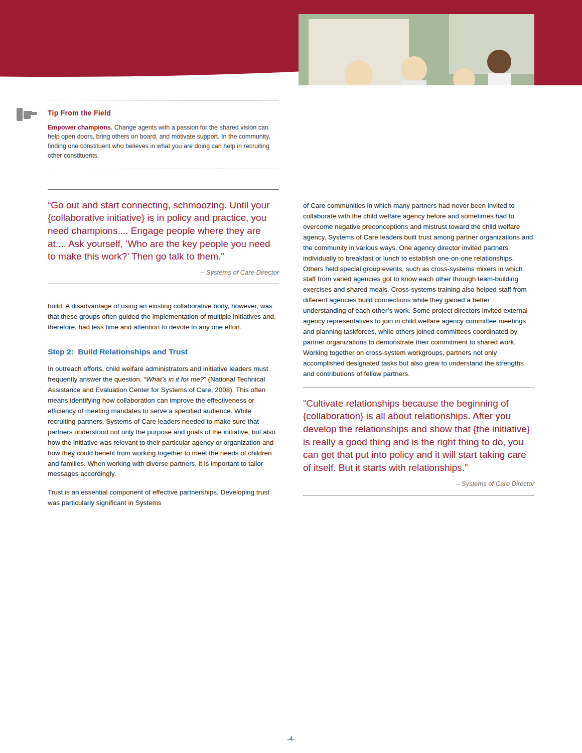Tip From the Field
Empower champions. Change agents with a passion for the shared vision can help open doors, bring others on board, and motivate support. In the community, finding one constituent who believes in what you are doing can help in recruiting other constituents.
“Go out and start connecting, schmoozing. Until your {collaborative initiative} is in policy and practice, you need champions.... Engage people where they are at.... Ask yourself, ‘Who are the key people you need to make this work?’ Then go talk to them.”
– Systems of Care Director
build. A disadvantage of using an existing collaborative body, however, was that these groups often guided the implementation of multiple initiatives and, therefore, had less time and attention to devote to any one effort.
Step 2: Build Relationships and Trust
In outreach efforts, child welfare administrators and initiative leaders must frequently answer the question, “What’s in it for me?” (National Technical Assistance and Evaluation Center for Systems of Care, 2008). This often means identifying how collaboration can improve the effectiveness or efficiency of meeting mandates to serve a specified audience. While recruiting partners, Systems of Care leaders needed to make sure that partners understood not only the purpose and goals of the initiative, but also how the initiative was relevant to their particular agency or organization and how they could benefit from working together to meet the needs of children and families. When working with diverse partners, it is important to tailor messages accordingly.
Trust is an essential component of effective partnerships. Developing trust was particularly significant in Systems
of Care communities in which many partners had never been invited to collaborate with the child welfare agency before and sometimes had to overcome negative preconceptions and mistrust toward the child welfare agency. Systems of Care leaders built trust among partner organizations and the community in various ways. One agency director invited partners individually to breakfast or lunch to establish one-on-one relationships. Others held special group events, such as cross-systems mixers in which staff from varied agencies got to know each other through team-building exercises and shared meals. Cross-systems training also helped staff from different agencies build connections while they gained a better understanding of each other’s work. Some project directors invited external agency representatives to join in child welfare agency committee meetings and planning taskforces, while others joined committees coordinated by partner organizations to demonstrate their commitment to shared work. Working together on cross-system workgroups, partners not only accomplished designated tasks but also grew to understand the strengths and contributions of fellow partners.
“Cultivate relationships because the beginning of {collaboration} is all about relationships. After you develop the relationships and show that {the initiative} is really a good thing and is the right thing to do, you can get that put into policy and it will start taking care of itself. But it starts with relationships.”
– Systems of Care Director
-4-